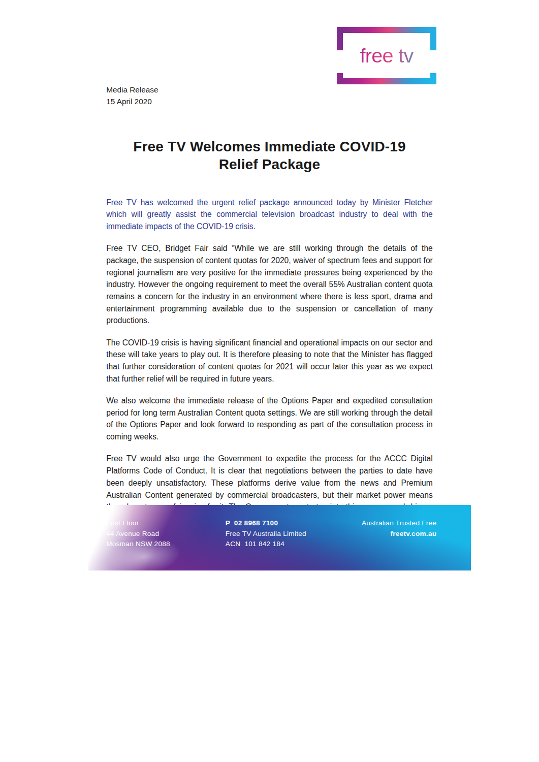free tv
Media Release
15 April 2020
Free TV Welcomes Immediate COVID-19
Relief Package
Free TV has welcomed the urgent relief package announced today by Minister Fletcher which will greatly assist the commercial television broadcast industry to deal with the immediate impacts of the COVID-19 crisis.
Free TV CEO, Bridget Fair said “While we are still working through the details of the package, the suspension of content quotas for 2020, waiver of spectrum fees and support for regional journalism are very positive for the immediate pressures being experienced by the industry. However the ongoing requirement to meet the overall 55% Australian content quota remains a concern for the industry in an environment where there is less sport, drama and entertainment programming available due to the suspension or cancellation of many productions.
The COVID-19 crisis is having significant financial and operational impacts on our sector and these will take years to play out. It is therefore pleasing to note that the Minister has flagged that further consideration of content quotas for 2021 will occur later this year as we expect that further relief will be required in future years.
We also welcome the immediate release of the Options Paper and expedited consultation period for long term Australian Content quota settings. We are still working through the detail of the Options Paper and look forward to responding as part of the consultation process in coming weeks.
Free TV would also urge the Government to expedite the process for the ACCC Digital Platforms Code of Conduct. It is clear that negotiations between the parties to date have been deeply unsatisfactory. These platforms derive value from the news and Premium Australian Content generated by commercial broadcasters, but their market power means they do not pay a fair price for it. The Government must step into this process and drive a speedy resolution to the bargaining imbalance between the parties.
First Floor
44 Avenue Road
Mosman NSW 2088
P 02 8968 7100
Free TV Australia Limited
ACN 101 842 184
Australian Trusted Free
freetv.com.au